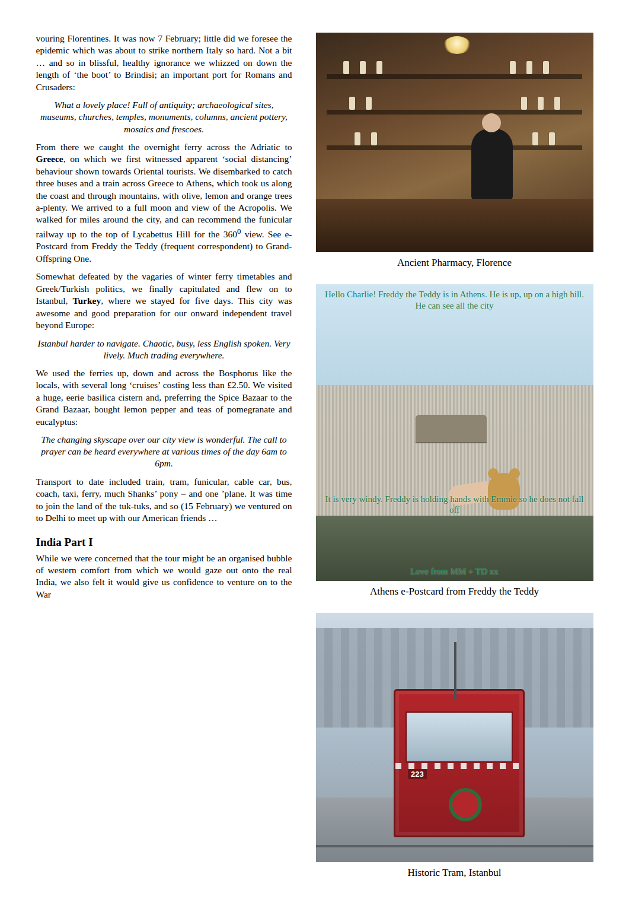vouring Florentines. It was now 7 February; little did we foresee the epidemic which was about to strike northern Italy so hard. Not a bit … and so in blissful, healthy ignorance we whizzed on down the length of ‘the boot’ to Brindisi; an important port for Romans and Crusaders:
What a lovely place! Full of antiquity; archaeological sites, museums, churches, temples, monuments, columns, ancient pottery, mosaics and frescoes.
From there we caught the overnight ferry across the Adriatic to Greece, on which we first witnessed apparent ‘social distancing’ behaviour shown towards Oriental tourists. We disembarked to catch three buses and a train across Greece to Athens, which took us along the coast and through mountains, with olive, lemon and orange trees a-plenty. We arrived to a full moon and view of the Acropolis. We walked for miles around the city, and can recommend the funicular railway up to the top of Lycabettus Hill for the 3600 view. See e-Postcard from Freddy the Teddy (frequent correspondent) to Grand-Offspring One.
Somewhat defeated by the vagaries of winter ferry timetables and Greek/Turkish politics, we finally capitulated and flew on to Istanbul, Turkey, where we stayed for five days. This city was awesome and good preparation for our onward independent travel beyond Europe:
Istanbul harder to navigate. Chaotic, busy, less English spoken. Very lively. Much trading everywhere.
We used the ferries up, down and across the Bosphorus like the locals, with several long ‘cruises’ costing less than £2.50. We visited a huge, eerie basilica cistern and, preferring the Spice Bazaar to the Grand Bazaar, bought lemon pepper and teas of pomegranate and eucalyptus:
The changing skyscape over our city view is wonderful. The call to prayer can be heard everywhere at various times of the day 6am to 6pm.
Transport to date included train, tram, funicular, cable car, bus, coach, taxi, ferry, much Shanks’ pony – and one ’plane. It was time to join the land of the tuk-tuks, and so (15 February) we ventured on to Delhi to meet up with our American friends …
India Part I
While we were concerned that the tour might be an organised bubble of western comfort from which we would gaze out onto the real India, we also felt it would give us confidence to venture on to the War
Ancient Pharmacy, Florence
Hello Charlie! Freddy the Teddy is in Athens. He is up, up on a high hill. He can see all the city
It is very windy. Freddy is holding hands with Emmie so he does not fall off
Love from MM + TD xx
Athens e-Postcard from Freddy the Teddy
223
Historic Tram, Istanbul